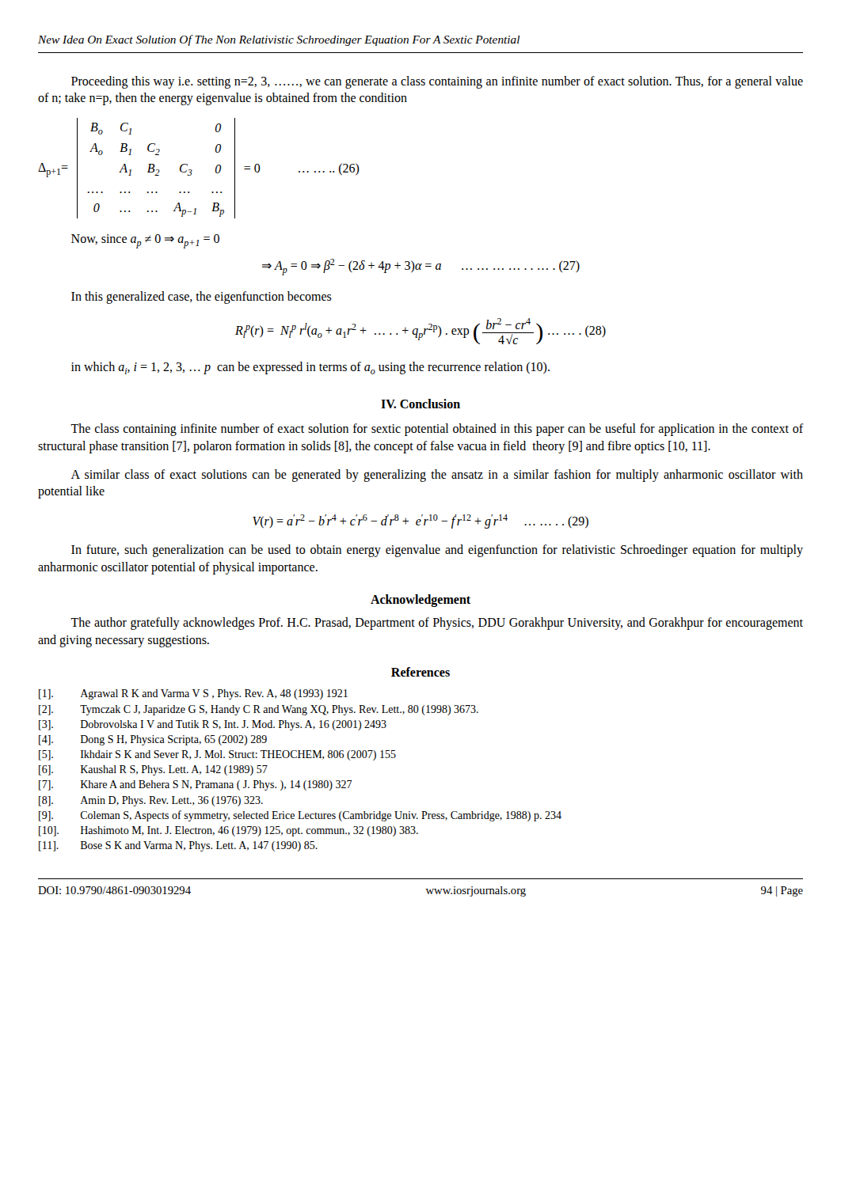New Idea On Exact Solution Of The Non Relativistic Schroedinger Equation For A Sextic Potential
Proceeding this way i.e. setting n=2, 3, ……, we can generate a class containing an infinite number of exact solution. Thus, for a general value of n; take n=p, then the energy eigenvalue is obtained from the condition
Δp+1=
| B o | C 1 | | | 0 |
| A o | B 1 | C 2 | | 0 |
| | A 1 | B 2 | C 3 | 0 |
| …. | … | … | … | … |
| 0 | … | … | A p−1 | B p |
= 0 … … .. (26)
Now, since ap ≠ 0 ⇒ ap+1 = 0
⇒ Ap = 0 ⇒ β 2 − (2δ + 4p + 3)α = a … … … … . . … . (27)
In this generalized case, the eigenfunction becomes
Rlp(r) = Nlp rl(ao + a 1 r 2 + … . . + qp r 2p) . exp (br 2 − cr 44√c) … … . (28)
in which ai, i = 1, 2, 3, … p can be expressed in terms of ao using the recurrence relation (10).
IV. Conclusion
The class containing infinite number of exact solution for sextic potential obtained in this paper can be useful for application in the context of structural phase transition [7], polaron formation in solids [8], the concept of false vacua in field theory [9] and fibre optics [10, 11].
A similar class of exact solutions can be generated by generalizing the ansatz in a similar fashion for multiply anharmonic oscillator with potential like
V(r) = a′r 2 − b′r 4 + c′r 6 − d′r 8 + e′r 10 − f′r 12 + g′r 14 … … . . (29)
In future, such generalization can be used to obtain energy eigenvalue and eigenfunction for relativistic Schroedinger equation for multiply anharmonic oscillator potential of physical importance.
Acknowledgement
The author gratefully acknowledges Prof. H.C. Prasad, Department of Physics, DDU Gorakhpur University, and Gorakhpur for encouragement and giving necessary suggestions.
References
[1]. Agrawal R K and Varma V S , Phys. Rev. A, 48 (1993) 1921
[2]. Tymczak C J, Japaridze G S, Handy C R and Wang XQ, Phys. Rev. Lett., 80 (1998) 3673.
[3]. Dobrovolska I V and Tutik R S, Int. J. Mod. Phys. A, 16 (2001) 2493
[4]. Dong S H, Physica Scripta, 65 (2002) 289
[5]. Ikhdair S K and Sever R, J. Mol. Struct: THEOCHEM, 806 (2007) 155
[6]. Kaushal R S, Phys. Lett. A, 142 (1989) 57
[7]. Khare A and Behera S N, Pramana ( J. Phys. ), 14 (1980) 327
[8]. Amin D, Phys. Rev. Lett., 36 (1976) 323.
[9]. Coleman S, Aspects of symmetry, selected Erice Lectures (Cambridge Univ. Press, Cambridge, 1988) p. 234
[10]. Hashimoto M, Int. J. Electron, 46 (1979) 125, opt. commun., 32 (1980) 383.
[11]. Bose S K and Varma N, Phys. Lett. A, 147 (1990) 85.
DOI: 10.9790/4861-0903019294 www.iosrjournals.org 94 | Page